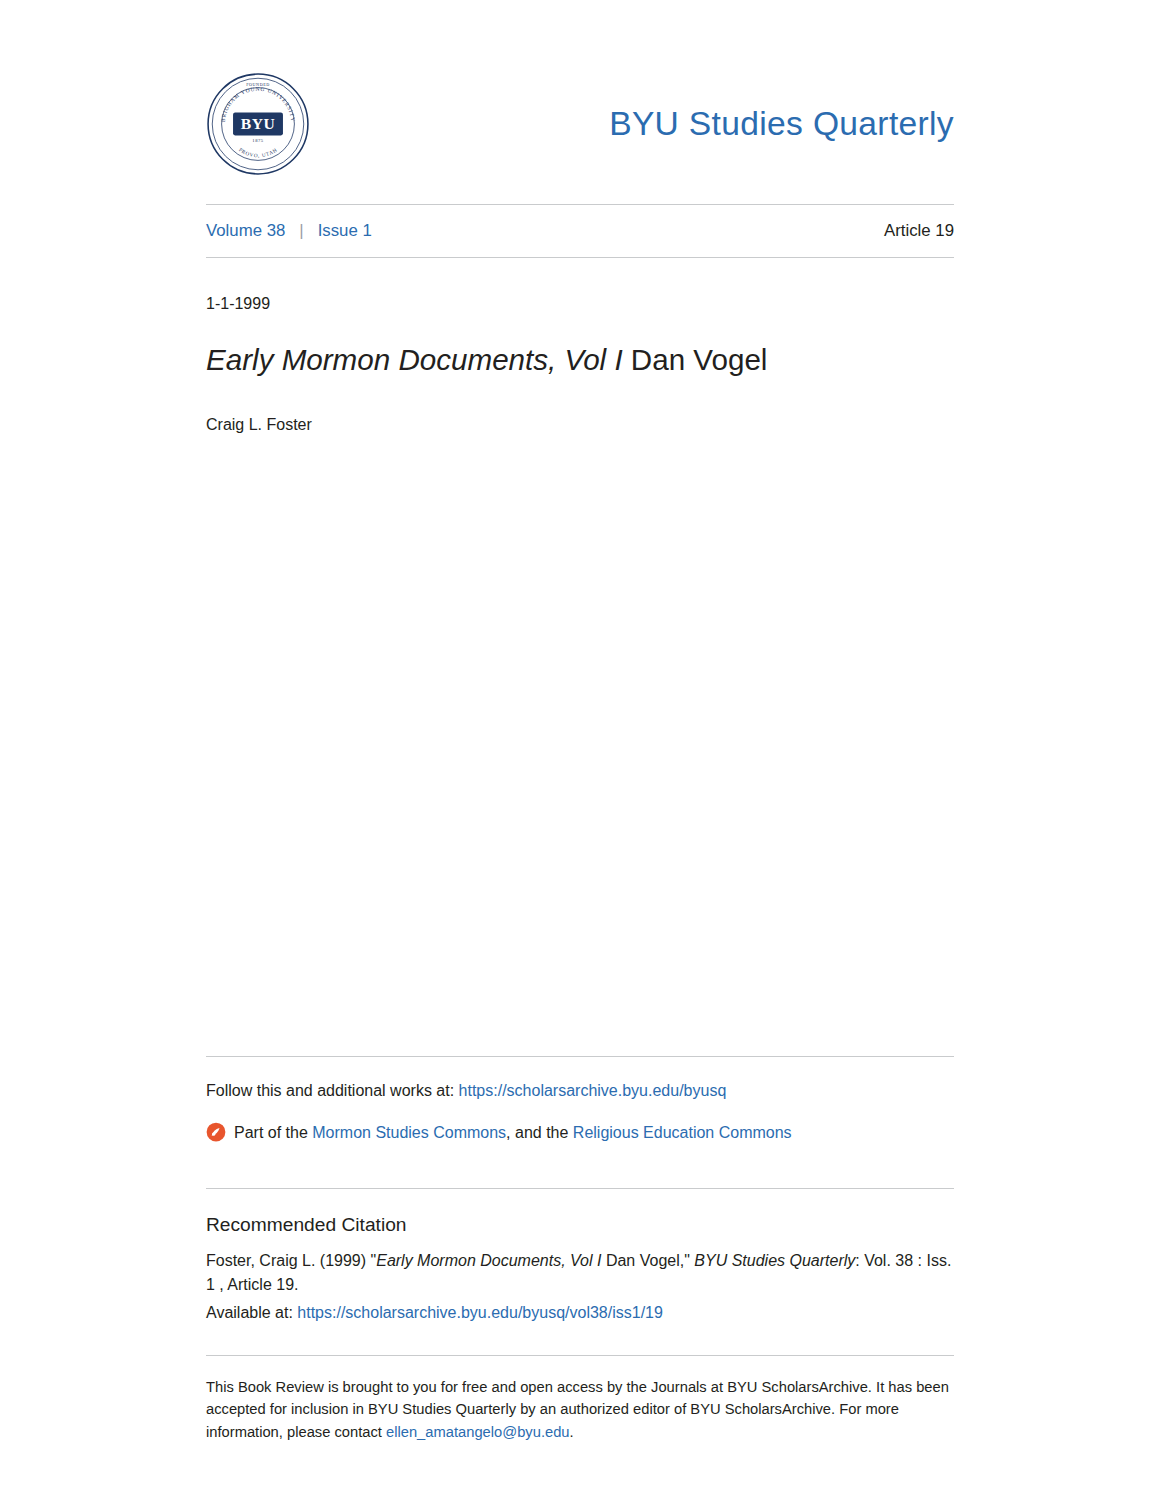BYU 1875 BRIGHAM YOUNG UNIVERSITY PROVO, UTAH FOUNDED
BYU Studies Quarterly
Volume 38 | Issue 1
Article 19
1-1-1999
Early Mormon Documents, Vol I Dan Vogel
Craig L. Foster
Follow this and additional works at: https://scholarsarchive.byu.edu/byusq
Part of the Mormon Studies Commons, and the Religious Education Commons
Recommended Citation
Foster, Craig L. (1999) "Early Mormon Documents, Vol I Dan Vogel," BYU Studies Quarterly: Vol. 38 : Iss. 1 , Article 19.
Available at: https://scholarsarchive.byu.edu/byusq/vol38/iss1/19
This Book Review is brought to you for free and open access by the Journals at BYU ScholarsArchive. It has been accepted for inclusion in BYU Studies Quarterly by an authorized editor of BYU ScholarsArchive. For more information, please contact ellen_amatangelo@byu.edu.